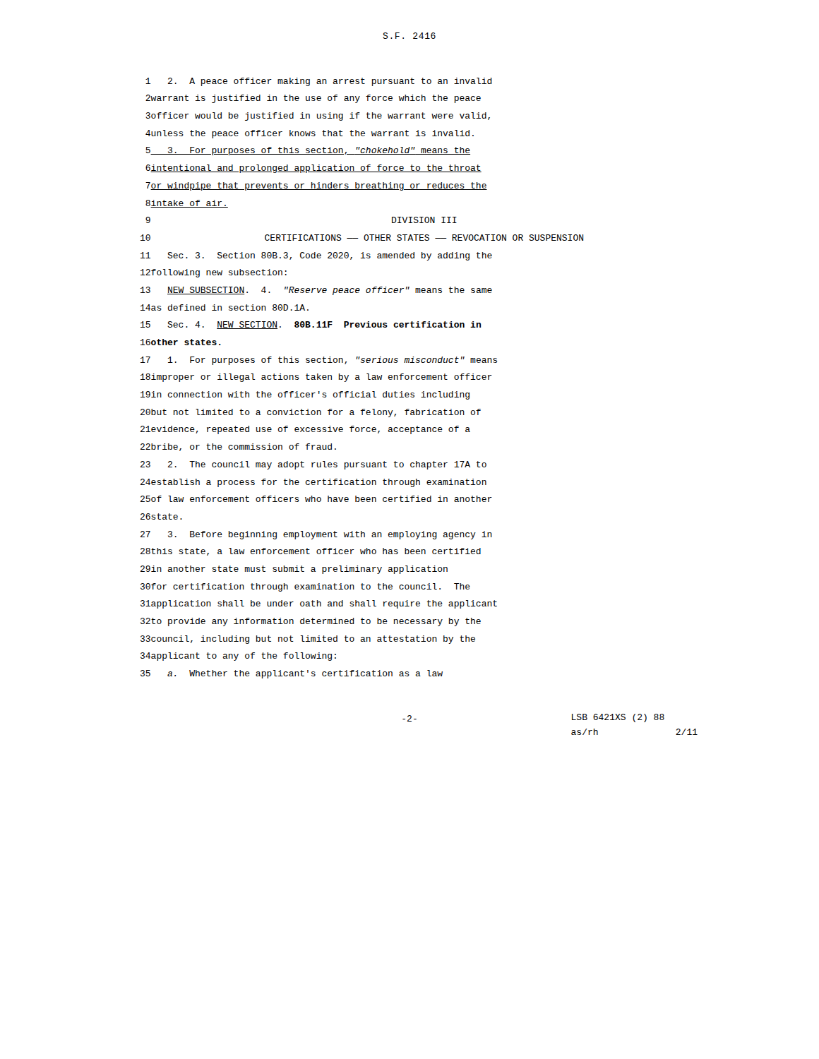S.F. 2416
| 1 | 2. A peace officer making an arrest pursuant to an invalid |
| 2 | warrant is justified in the use of any force which the peace |
| 3 | officer would be justified in using if the warrant were valid, |
| 4 | unless the peace officer knows that the warrant is invalid. |
| 5 | 3. For purposes of this section, "chokehold" means the |
| 6 | intentional and prolonged application of force to the throat |
| 7 | or windpipe that prevents or hinders breathing or reduces the |
| 8 | intake of air. |
| 9 | DIVISION III |
| 10 | CERTIFICATIONS —— OTHER STATES —— REVOCATION OR SUSPENSION |
| 11 | Sec. 3. Section 80B.3, Code 2020, is amended by adding the |
| 12 | following new subsection: |
| 13 | NEW SUBSECTION . 4. "Reserve peace officer" means the same |
| 14 | as defined in section 80D.1A. |
| 15 | Sec. 4. NEW SECTION . 80B.11F Previous certification in |
| 16 | other states. |
| 17 | 1. For purposes of this section, "serious misconduct" means |
| 18 | improper or illegal actions taken by a law enforcement officer |
| 19 | in connection with the officer's official duties including |
| 20 | but not limited to a conviction for a felony, fabrication of |
| 21 | evidence, repeated use of excessive force, acceptance of a |
| 22 | bribe, or the commission of fraud. |
| 23 | 2. The council may adopt rules pursuant to chapter 17A to |
| 24 | establish a process for the certification through examination |
| 25 | of law enforcement officers who have been certified in another |
| 26 | state. |
| 27 | 3. Before beginning employment with an employing agency in |
| 28 | this state, a law enforcement officer who has been certified |
| 29 | in another state must submit a preliminary application |
| 30 | for certification through examination to the council. The |
| 31 | application shall be under oath and shall require the applicant |
| 32 | to provide any information determined to be necessary by the |
| 33 | council, including but not limited to an attestation by the |
| 34 | applicant to any of the following: |
| 35 | a. Whether the applicant's certification as a law |
-2-
LSB 6421XS (2) 88
as/rh 2/11